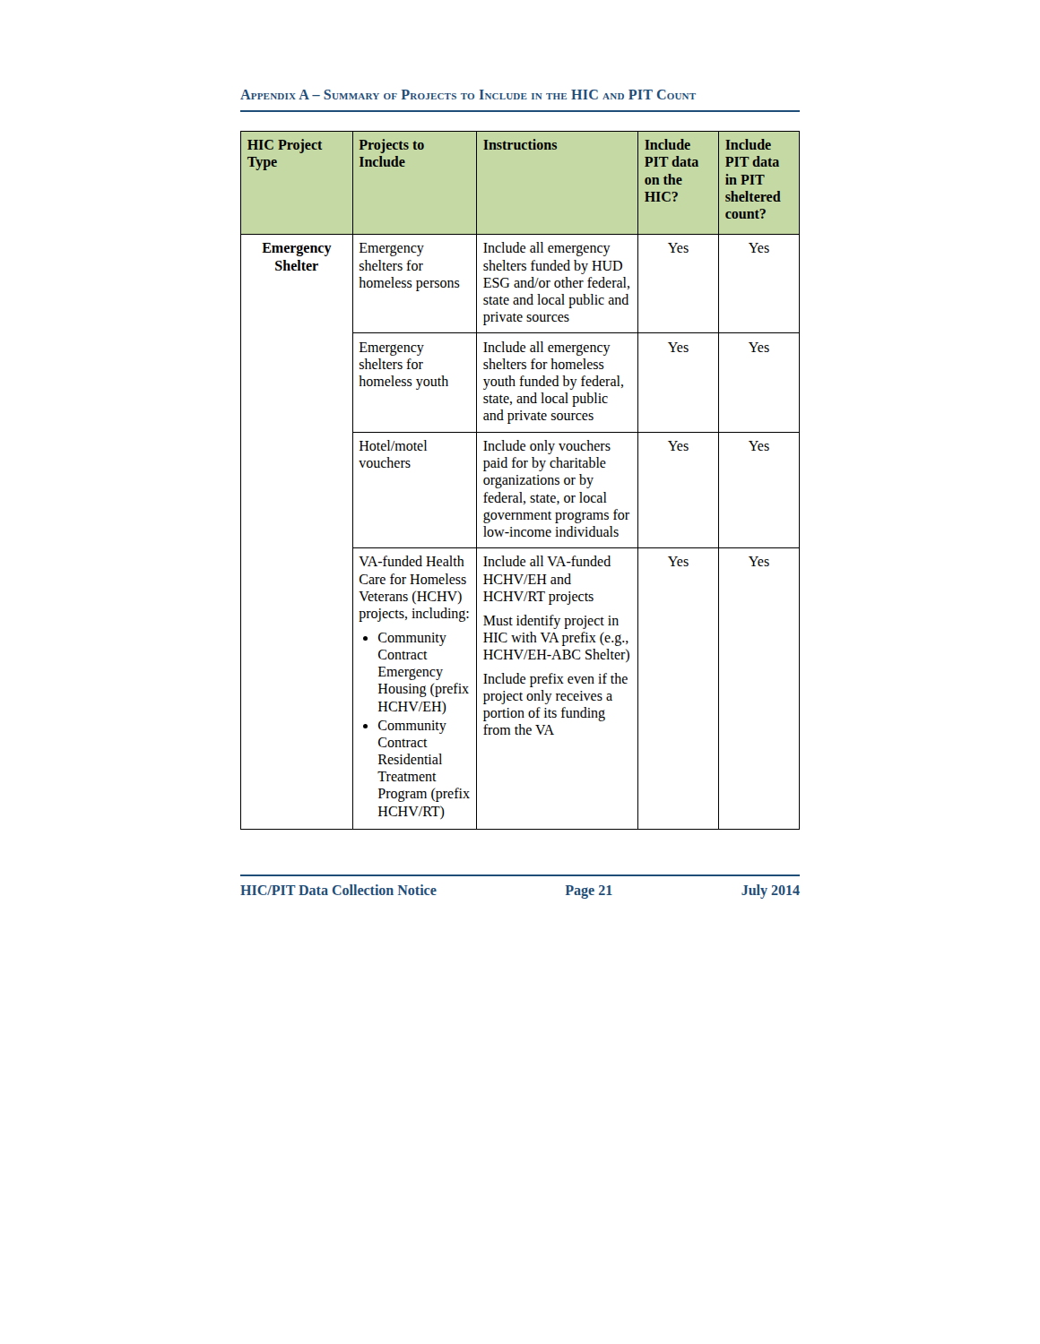Appendix A – Summary of Projects to Include in the HIC and PIT Count
| HIC Project Type | Projects to Include | Instructions | Include PIT data on the HIC? | Include PIT data in PIT sheltered count? |
| --- | --- | --- | --- | --- |
| Emergency Shelter | Emergency shelters for homeless persons | Include all emergency shelters funded by HUD ESG and/or other federal, state and local public and private sources | Yes | Yes |
| Emergency shelters for homeless youth | Include all emergency shelters for homeless youth funded by federal, state, and local public and private sources | Yes | Yes |
| Hotel/motel vouchers | Include only vouchers paid for by charitable organizations or by federal, state, or local government programs for low-income individuals | Yes | Yes |
| VA-funded Health Care for Homeless Veterans (HCHV) projects, including: Community Contract Emergency Housing (prefix HCHV/EH) Community Contract Residential Treatment Program (prefix HCHV/RT) | Include all VA-funded HCHV/EH and HCHV/RT projects Must identify project in HIC with VA prefix (e.g., HCHV/EH-ABC Shelter) Include prefix even if the project only receives a portion of its funding from the VA | Yes | Yes |
HIC/PIT Data Collection Notice
Page 21
July 2014